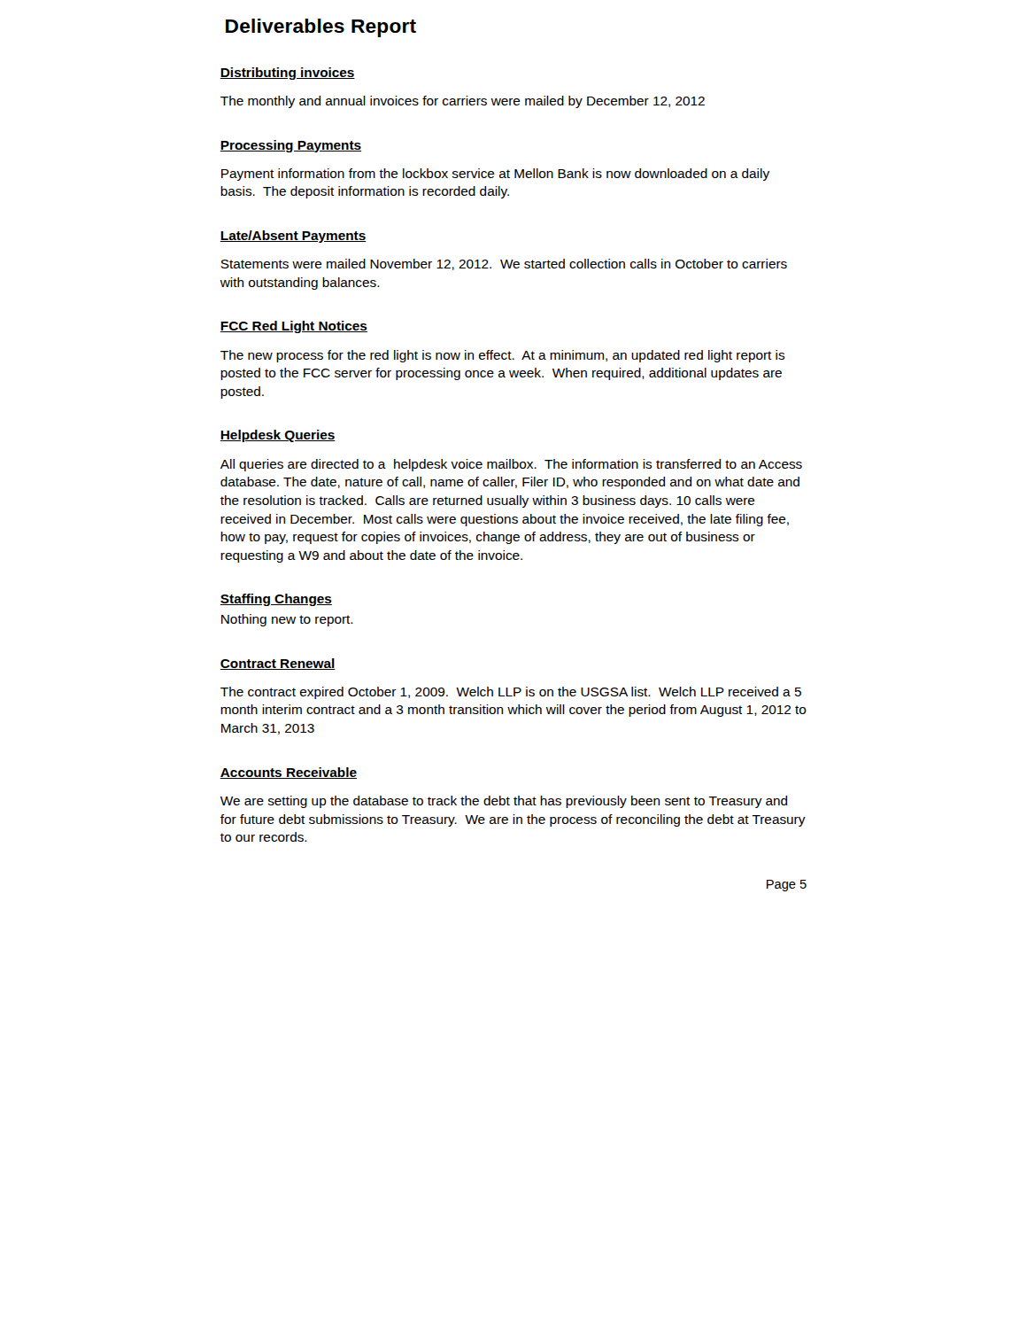Deliverables Report
Distributing invoices
The monthly and annual invoices for carriers were mailed by December 12, 2012
Processing Payments
Payment information from the lockbox service at Mellon Bank is now downloaded on a daily basis. The deposit information is recorded daily.
Late/Absent Payments
Statements were mailed November 12, 2012. We started collection calls in October to carriers with outstanding balances.
FCC Red Light Notices
The new process for the red light is now in effect. At a minimum, an updated red light report is posted to the FCC server for processing once a week. When required, additional updates are posted.
Helpdesk Queries
All queries are directed to a helpdesk voice mailbox. The information is transferred to an Access database. The date, nature of call, name of caller, Filer ID, who responded and on what date and the resolution is tracked. Calls are returned usually within 3 business days. 10 calls were received in December. Most calls were questions about the invoice received, the late filing fee, how to pay, request for copies of invoices, change of address, they are out of business or requesting a W9 and about the date of the invoice.
Staffing Changes
Nothing new to report.
Contract Renewal
The contract expired October 1, 2009. Welch LLP is on the USGSA list. Welch LLP received a 5 month interim contract and a 3 month transition which will cover the period from August 1, 2012 to March 31, 2013
Accounts Receivable
We are setting up the database to track the debt that has previously been sent to Treasury and for future debt submissions to Treasury. We are in the process of reconciling the debt at Treasury to our records.
Page 5